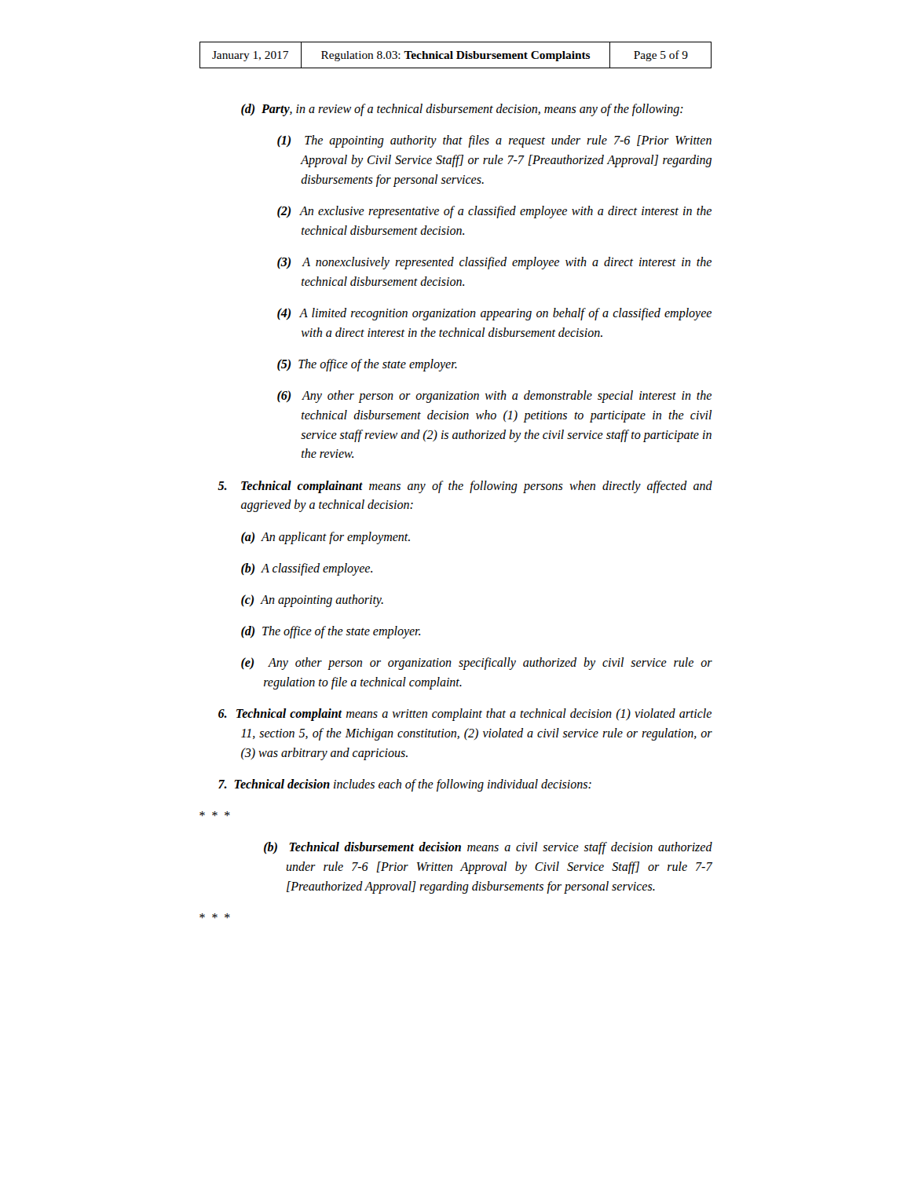| January 1, 2017 | Regulation 8.03: Technical Disbursement Complaints | Page 5 of 9 |
(d) Party, in a review of a technical disbursement decision, means any of the following:
(1) The appointing authority that files a request under rule 7-6 [Prior Written Approval by Civil Service Staff] or rule 7-7 [Preauthorized Approval] regarding disbursements for personal services.
(2) An exclusive representative of a classified employee with a direct interest in the technical disbursement decision.
(3) A nonexclusively represented classified employee with a direct interest in the technical disbursement decision.
(4) A limited recognition organization appearing on behalf of a classified employee with a direct interest in the technical disbursement decision.
(5) The office of the state employer.
(6) Any other person or organization with a demonstrable special interest in the technical disbursement decision who (1) petitions to participate in the civil service staff review and (2) is authorized by the civil service staff to participate in the review.
5. Technical complainant means any of the following persons when directly affected and aggrieved by a technical decision:
(a) An applicant for employment.
(b) A classified employee.
(c) An appointing authority.
(d) The office of the state employer.
(e) Any other person or organization specifically authorized by civil service rule or regulation to file a technical complaint.
6. Technical complaint means a written complaint that a technical decision (1) violated article 11, section 5, of the Michigan constitution, (2) violated a civil service rule or regulation, or (3) was arbitrary and capricious.
7. Technical decision includes each of the following individual decisions:
* * *
(b) Technical disbursement decision means a civil service staff decision authorized under rule 7-6 [Prior Written Approval by Civil Service Staff] or rule 7-7 [Preauthorized Approval] regarding disbursements for personal services.
* * *